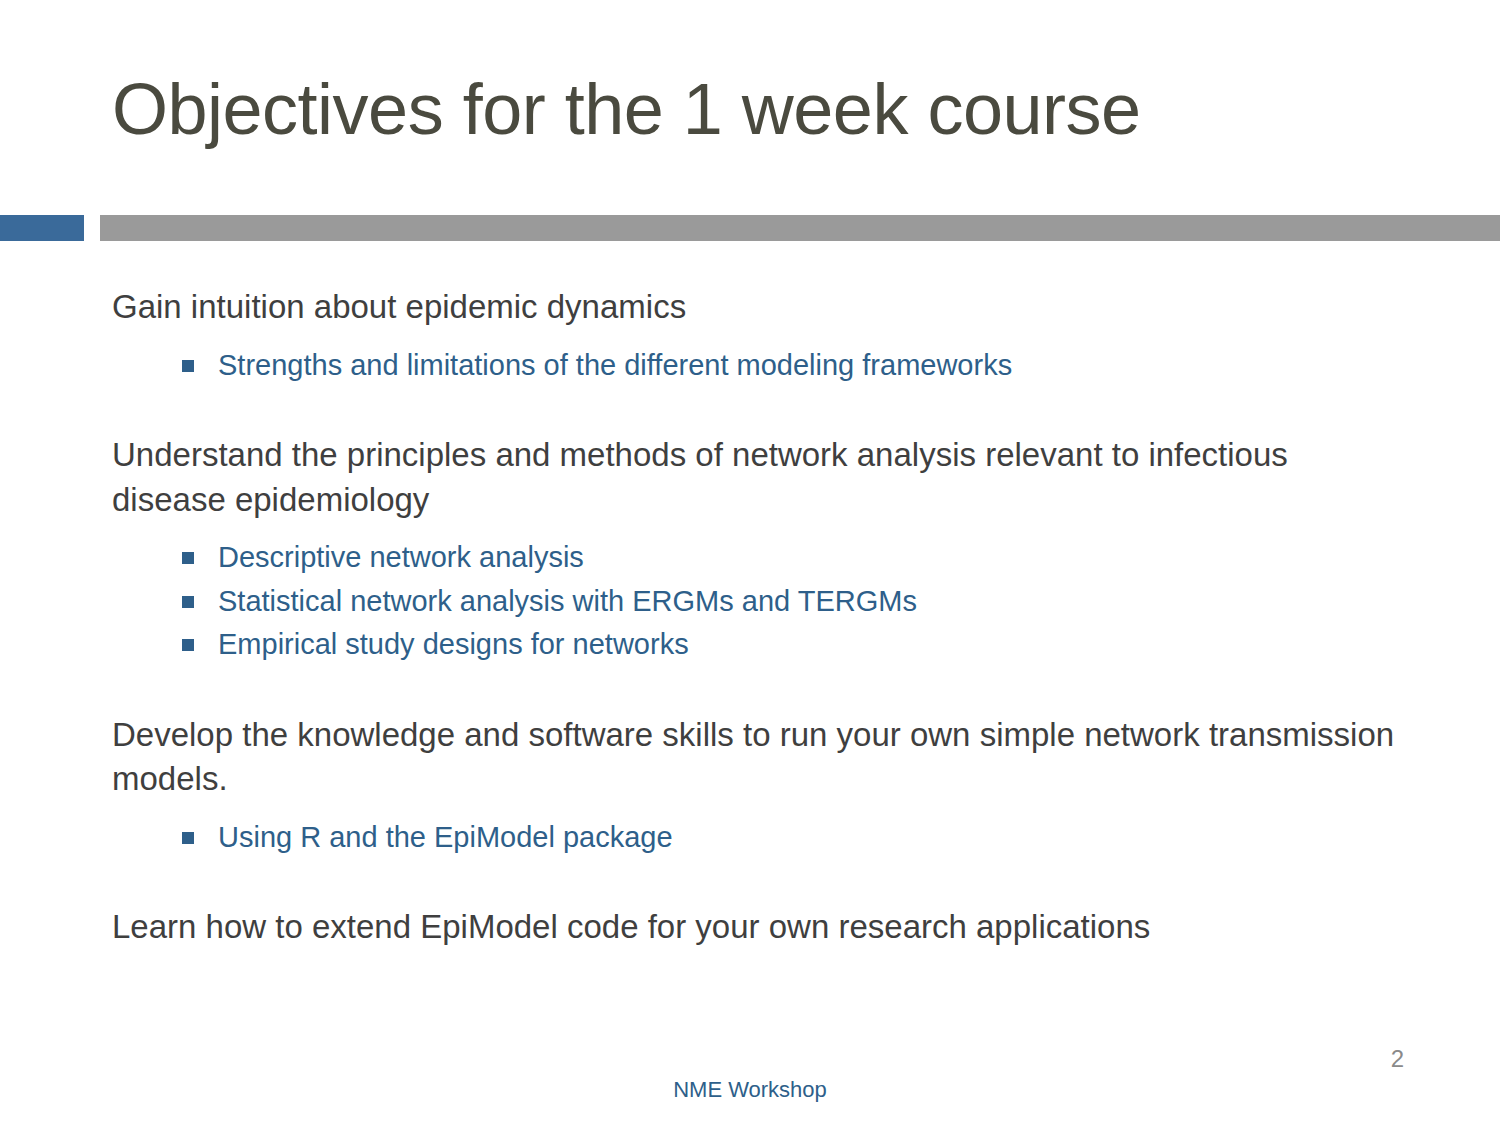Objectives for the 1 week course
Gain intuition about epidemic dynamics
Strengths and limitations of the different modeling frameworks
Understand the principles and methods of network analysis relevant to infectious disease epidemiology
Descriptive network analysis
Statistical network analysis with ERGMs and TERGMs
Empirical study designs for networks
Develop the knowledge and software skills to run your own simple network transmission models.
Using R and the EpiModel package
Learn how to extend EpiModel code for your own research applications
2
NME Workshop